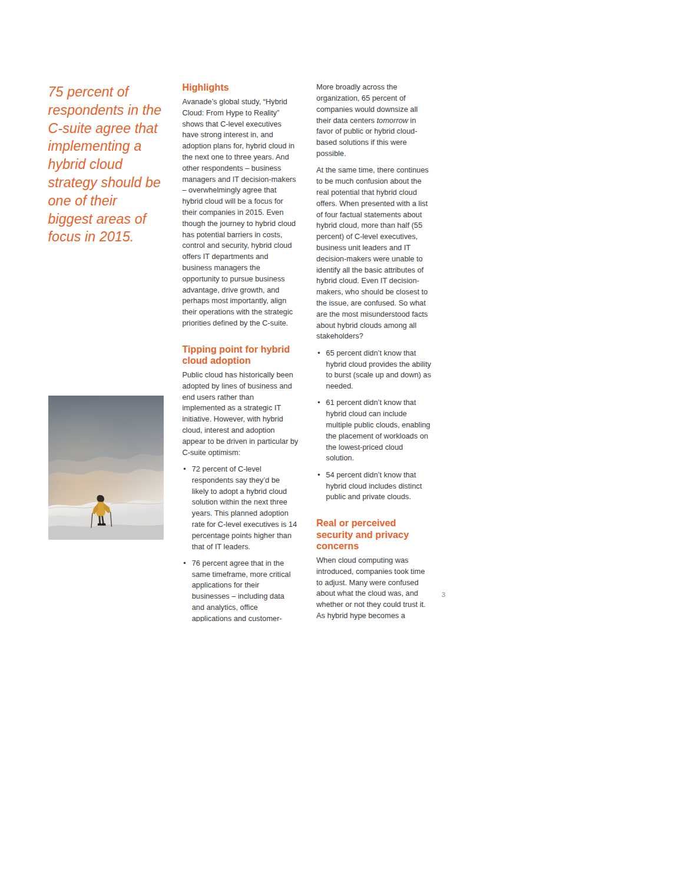75 percent of respondents in the C-suite agree that implementing a hybrid cloud strategy should be one of their biggest areas of focus in 2015.
Highlights
Avanade’s global study, “Hybrid Cloud: From Hype to Reality” shows that C-level executives have strong interest in, and adoption plans for, hybrid cloud in the next one to three years. And other respondents – business managers and IT decision-makers – overwhelmingly agree that hybrid cloud will be a focus for their companies in 2015. Even though the journey to hybrid cloud has potential barriers in costs, control and security, hybrid cloud offers IT departments and business managers the opportunity to pursue business advantage, drive growth, and perhaps most importantly, align their operations with the strategic priorities defined by the C-suite.
Tipping point for hybrid cloud adoption
Public cloud has historically been adopted by lines of business and end users rather than implemented as a strategic IT initiative. However, with hybrid cloud, interest and adoption appear to be driven in particular by C-suite optimism:
72 percent of C-level respondents say they’d be likely to adopt a hybrid cloud solution within the next three years. This planned adoption rate for C-level executives is 14 percentage points higher than that of IT leaders.
76 percent agree that in the same timeframe, more critical applications for their businesses – including data and analytics, office applications and customer-facing services – will be hosted on hybrid cloud than on public cloud services.
More broadly across the organization, 65 percent of companies would downsize all their data centers tomorrow in favor of public or hybrid cloud-based solutions if this were possible.
At the same time, there continues to be much confusion about the real potential that hybrid cloud offers. When presented with a list of four factual statements about hybrid cloud, more than half (55 percent) of C-level executives, business unit leaders and IT decision-makers were unable to identify all the basic attributes of hybrid cloud. Even IT decision-makers, who should be closest to the issue, are confused. So what are the most misunderstood facts about hybrid clouds among all stakeholders?
65 percent didn’t know that hybrid cloud provides the ability to burst (scale up and down) as needed.
61 percent didn’t know that hybrid cloud can include multiple public clouds, enabling the placement of workloads on the lowest-priced cloud solution.
54 percent didn’t know that hybrid cloud includes distinct public and private clouds.
Real or perceived security and privacy concerns
When cloud computing was introduced, companies took time to adjust. Many were confused about what the cloud was, and whether or not they could trust it. As hybrid hype becomes a business reality, what are the likely challenges on the road to hybrid?
3